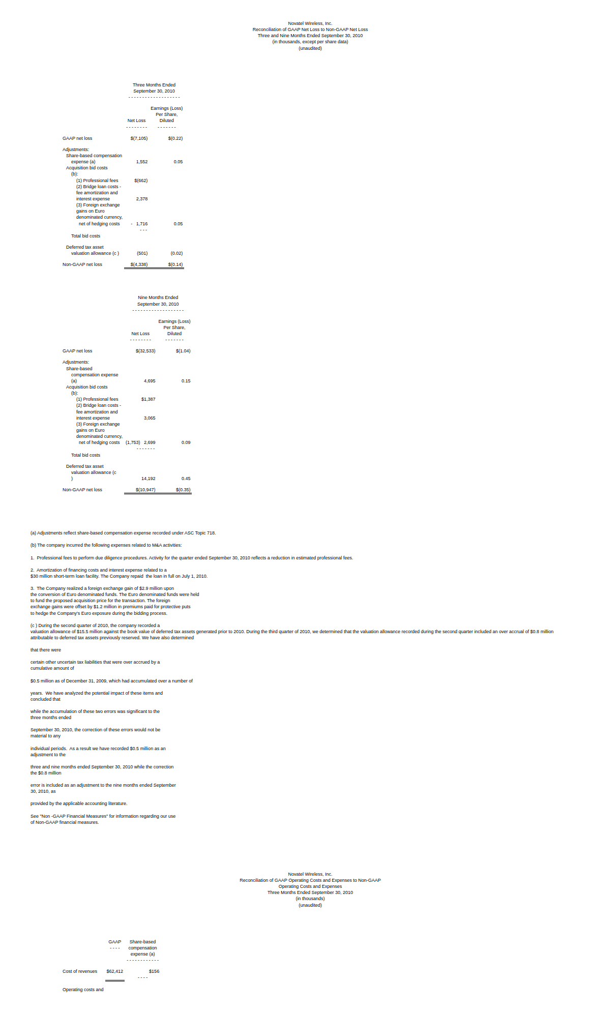Novatel Wireless, Inc.
Reconciliation of GAAP Net Loss to Non-GAAP Net Loss
Three and Nine Months Ended September 30, 2010
(in thousands, except per share data)
(unaudited)
| | Three Months Ended September 30, 2010 |
| | ------------------- |
| | | Earnings (Loss) Per Share, |
| | Net Loss | Diluted |
| | -------- | ------- |
| GAAP net loss | $(7,105) | $(0.22) |
| Adjustments: | | |
| Share-based compensation | | |
| expense (a) | 1,552 | 0.05 |
| Acquisition bid costs | | |
| (b): | | |
| (1) Professional fees | $(662) | |
| (2) Bridge loan costs - | | |
| fee amortization and | | |
| interest expense | 2,378 | |
| (3) Foreign exchange | | |
| gains on Euro | | |
| denominated currency, | | |
| net of hedging costs | - 1,716 | 0.05 |
| | --- | |
| Total bid costs | | |
| Deferred tax asset | | |
| valuation allowance (c ) | (501) | (0.02) |
| Non-GAAP net loss | $(4,338) | $(0.14) |
| | Nine Months Ended September 30, 2010 |
| | ------------------- |
| | | Earnings (Loss) Per Share, |
| | Net Loss | Diluted |
| | -------- | ------- |
| GAAP net loss | $(32,533) | $(1.04) |
| Adjustments: | | |
| Share-based | | |
| compensation expense | | |
| (a) | 4,695 | 0.15 |
| Acquisition bid costs | | |
| (b): | | |
| (1) Professional fees | $1,387 | |
| (2) Bridge loan costs - | | |
| fee amortization and | | |
| interest expense | 3,065 | |
| (3) Foreign exchange | | |
| gains on Euro | | |
| denominated currency, | | |
| net of hedging costs | (1,753) 2,699 | 0.09 |
| | ------- | |
| Total bid costs | | |
| Deferred tax asset | | |
| valuation allowance (c | | |
| ) | 14,192 | 0.45 |
| Non-GAAP net loss | $(10,947) | $(0.35) |
(a) Adjustments reflect share-based compensation expense recorded under ASC Topic 718.
(b) The company incurred the following expenses related to M&A activities:
1. Professional fees to perform due diligence procedures. Activity for the quarter ended September 30, 2010 reflects a reduction in estimated professional fees.
2. Amortization of financing costs and interest expense related to a
$30 million short-term loan facility. The Company repaid the loan in full on July 1, 2010.
3. The Company realized a foreign exchange gain of $2.9 million upon
the conversion of Euro denominated funds. The Euro denominated funds were held
to fund the proposed acquisition price for the transaction. The foreign
exchange gains were offset by $1.2 million in premiums paid for protective puts
to hedge the Company's Euro exposure during the bidding process.
(c ) During the second quarter of 2010, the company recorded a
valuation allowance of $15.5 million against the book value of deferred tax assets generated prior to 2010. During the third quarter of 2010, we determined that the valuation allowance recorded during the second quarter included an over accrual of $0.8 million attributable to deferred tax assets previously reserved. We have also determined
that there were
certain other uncertain tax liabilities that were over accrued by a
cumulative amount of
$0.5 million as of December 31, 2009, which had accumulated over a number of
years. We have analyzed the potential impact of these items and
concluded that
while the accumulation of these two errors was significant to the
three months ended
September 30, 2010, the correction of these errors would not be
material to any
individual periods. As a result we have recorded $0.5 million as an
adjustment to the
three and nine months ended September 30, 2010 while the correction
the $0.8 million
error is included as an adjustment to the nine months ended September
30, 2010, as
provided by the applicable accounting literature.
See "Non -GAAP Financial Measures" for information regarding our use
of Non-GAAP financial measures.
Novatel Wireless, Inc.
Reconciliation of GAAP Operating Costs and Expenses to Non-GAAP
Operating Costs and Expenses
Three Months Ended September 30, 2010
(in thousands)
(unaudited)
| | GAAP | Share-based |
| | ---- | compensation |
| | | expense (a) |
| | | ------------ |
| Cost of revenues | $62,412 | $156 |
| | | ---- |
| Operating costs and | | |